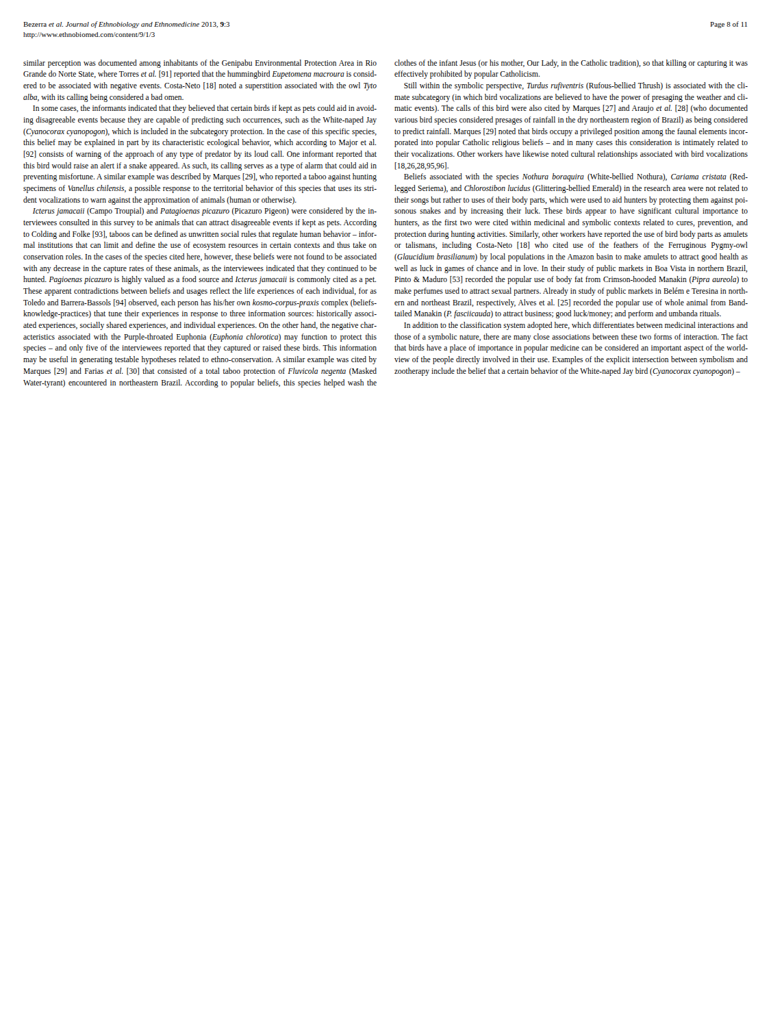Bezerra et al. Journal of Ethnobiology and Ethnomedicine 2013, 9:3 http://www.ethnobiomed.com/content/9/1/3
Page 8 of 11
similar perception was documented among inhabitants of the Genipabu Environmental Protection Area in Rio Grande do Norte State, where Torres et al. [91] reported that the hummingbird Eupetomena macroura is considered to be associated with negative events. Costa-Neto [18] noted a superstition associated with the owl Tyto alba, with its calling being considered a bad omen.
In some cases, the informants indicated that they believed that certain birds if kept as pets could aid in avoiding disagreeable events because they are capable of predicting such occurrences, such as the White-naped Jay (Cyanocorax cyanopogon), which is included in the subcategory protection. In the case of this specific species, this belief may be explained in part by its characteristic ecological behavior, which according to Major et al. [92] consists of warning of the approach of any type of predator by its loud call. One informant reported that this bird would raise an alert if a snake appeared. As such, its calling serves as a type of alarm that could aid in preventing misfortune. A similar example was described by Marques [29], who reported a taboo against hunting specimens of Vanellus chilensis, a possible response to the territorial behavior of this species that uses its strident vocalizations to warn against the approximation of animals (human or otherwise).
Icterus jamacaii (Campo Troupial) and Patagioenas picazuro (Picazuro Pigeon) were considered by the interviewees consulted in this survey to be animals that can attract disagreeable events if kept as pets. According to Colding and Folke [93], taboos can be defined as unwritten social rules that regulate human behavior – informal institutions that can limit and define the use of ecosystem resources in certain contexts and thus take on conservation roles. In the cases of the species cited here, however, these beliefs were not found to be associated with any decrease in the capture rates of these animals, as the interviewees indicated that they continued to be hunted. Pagioenas picazuro is highly valued as a food source and Icterus jamacaii is commonly cited as a pet. These apparent contradictions between beliefs and usages reflect the life experiences of each individual, for as Toledo and Barrera-Bassols [94] observed, each person has his/her own kosmo-corpus-praxis complex (beliefs-knowledge-practices) that tune their experiences in response to three information sources: historically associated experiences, socially shared experiences, and individual experiences. On the other hand, the negative characteristics associated with the Purple-throated Euphonia (Euphonia chlorotica) may function to protect this species – and only five of the interviewees reported that they captured or raised these birds. This information may be useful in generating testable hypotheses related to ethno-conservation. A similar example was cited by Marques [29] and Farias et al. [30] that consisted of a total taboo protection of Fluvicola negenta (Masked Water-tyrant) encountered in northeastern Brazil. According to popular beliefs, this species helped wash the clothes of the infant Jesus (or his mother, Our Lady, in the Catholic tradition), so that killing or capturing it was effectively prohibited by popular Catholicism.
Still within the symbolic perspective, Turdus rufiventris (Rufous-bellied Thrush) is associated with the climate subcategory (in which bird vocalizations are believed to have the power of presaging the weather and climatic events). The calls of this bird were also cited by Marques [27] and Araujo et al. [28] (who documented various bird species considered presages of rainfall in the dry northeastern region of Brazil) as being considered to predict rainfall. Marques [29] noted that birds occupy a privileged position among the faunal elements incorporated into popular Catholic religious beliefs – and in many cases this consideration is intimately related to their vocalizations. Other workers have likewise noted cultural relationships associated with bird vocalizations [18,26,28,95,96].
Beliefs associated with the species Nothura boraquira (White-bellied Nothura), Cariama cristata (Red-legged Seriema), and Chlorostibon lucidus (Glittering-bellied Emerald) in the research area were not related to their songs but rather to uses of their body parts, which were used to aid hunters by protecting them against poisonous snakes and by increasing their luck. These birds appear to have significant cultural importance to hunters, as the first two were cited within medicinal and symbolic contexts related to cures, prevention, and protection during hunting activities. Similarly, other workers have reported the use of bird body parts as amulets or talismans, including Costa-Neto [18] who cited use of the feathers of the Ferruginous Pygmy-owl (Glaucidium brasilianum) by local populations in the Amazon basin to make amulets to attract good health as well as luck in games of chance and in love. In their study of public markets in Boa Vista in northern Brazil, Pinto & Maduro [53] recorded the popular use of body fat from Crimson-hooded Manakin (Pipra aureola) to make perfumes used to attract sexual partners. Already in study of public markets in Belém e Teresina in northern and northeast Brazil, respectively, Alves et al. [25] recorded the popular use of whole animal from Band-tailed Manakin (P. fasciicauda) to attract business; good luck/money; and perform and umbanda rituals.
In addition to the classification system adopted here, which differentiates between medicinal interactions and those of a symbolic nature, there are many close associations between these two forms of interaction. The fact that birds have a place of importance in popular medicine can be considered an important aspect of the worldview of the people directly involved in their use. Examples of the explicit intersection between symbolism and zootherapy include the belief that a certain behavior of the White-naped Jay bird (Cyanocorax cyanopogon) –